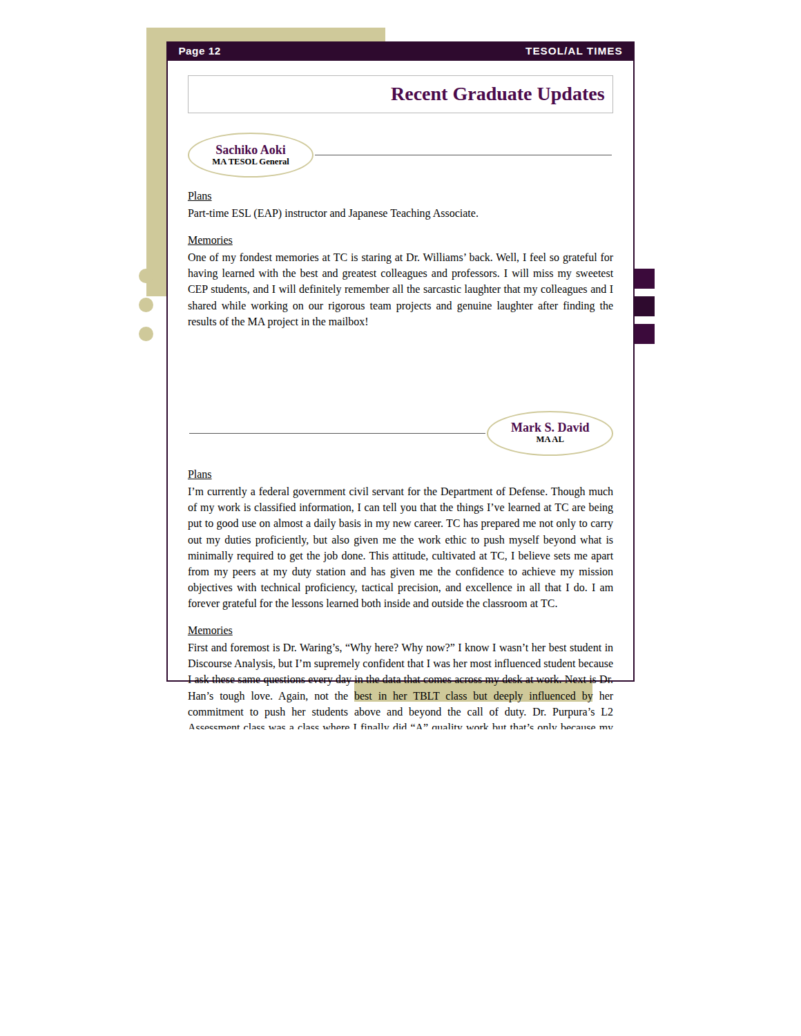Page 12
TESOL/AL TIMES
Recent Graduate Updates
Sachiko Aoki
MA TESOL General
Plans
Part-time ESL (EAP) instructor and Japanese Teaching Associate.
Memories
One of my fondest memories at TC is staring at Dr. Williams’ back. Well, I feel so grateful for having learned with the best and greatest colleagues and professors. I will miss my sweetest CEP students, and I will definitely remember all the sarcastic laughter that my colleagues and I shared while working on our rigorous team projects and genuine laughter after finding the results of the MA project in the mailbox!
Mark S. David
MA AL
Plans
I’m currently a federal government civil servant for the Department of Defense. Though much of my work is classified information, I can tell you that the things I’ve learned at TC are being put to good use on almost a daily basis in my new career. TC has prepared me not only to carry out my duties proficiently, but also given me the work ethic to push myself beyond what is minimally required to get the job done. This attitude, cultivated at TC, I believe sets me apart from my peers at my duty station and has given me the confidence to achieve my mission objectives with technical proficiency, tactical precision, and excellence in all that I do. I am forever grateful for the lessons learned both inside and outside the classroom at TC.
Memories
First and foremost is Dr. Waring’s, “Why here? Why now?” I know I wasn’t her best student in Discourse Analysis, but I’m supremely confident that I was her most influenced student because I ask these same questions every day in the data that comes across my desk at work. Next is Dr. Han’s tough love. Again, not the best in her TBLT class but deeply influenced by her commitment to push her students above and beyond the call of duty. Dr. Purpura’s L2 Assessment class was a class where I finally did “A” quality work but that’s only because my assessment partner was/is an “A” quality person. I learned a lot from him and miss bothering him in the library to go eat at Mill on Broadway and 112th St. on Friday nights! Finally, working for Chris and Nancy in the CEP as a Master Teacher was crazy busy but some of the best memories I have of TC! I can’t leave without special mention to my buds in Whittier Hall and Team Jookja! Can’t wait for our next conference! Last but not least, I must go back to the beginning that started at TC Japan. Though this campus no longer exists, my memories of my group (23), friends and colleagues, Dr. Fanselow, Dr. Snyder, Dr. Sekiya, and Dr. Ishihara will remain with me always.